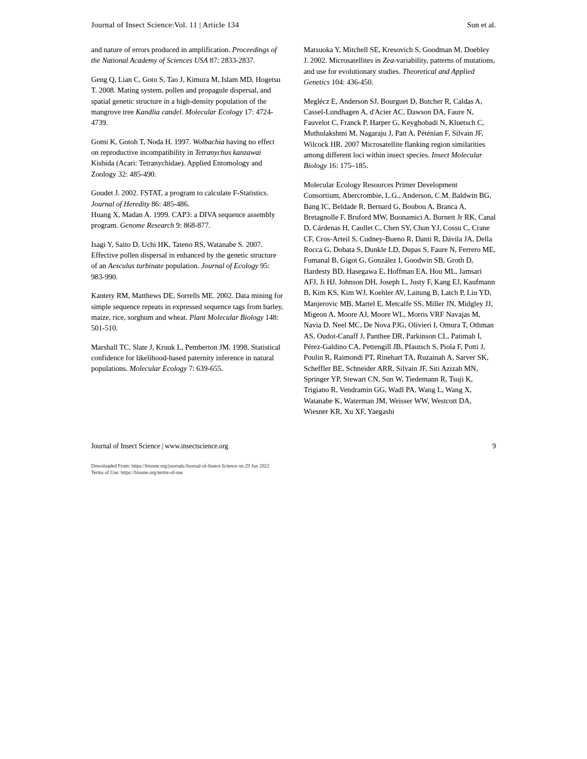Journal of Insect Science:Vol. 11 | Article 134
Sun et al.
and nature of errors produced in amplification. Proceedings of the National Academy of Sciences USA 87: 2833-2837.
Geng Q, Lian C, Goto S, Tao J, Kimura M, Islam MD, Hogetsu T. 2008. Mating system, pollen and propagule dispersal, and spatial genetic structure in a high-density population of the mangrove tree Kandlia candel. Molecular Ecology 17: 4724-4739.
Gomi K, Gotoh T, Noda H. 1997. Wolbachia having no effect on reproductive incompatibility in Tetranychus kanzawai Kishida (Acari: Tetranychidae). Applied Entomology and Zoology 32: 485-490.
Goudet J. 2002. FSTAT, a program to calculate F-Statistics. Journal of Heredity 86: 485-486.
Huang X, Madan A. 1999. CAP3: a DIVA sequence assembly program. Genome Research 9: 868-877.
Isagi Y, Saito D, Uchi HK, Tateno RS, Watanabe S. 2007. Effective pollen dispersal in enhanced by the genetic structure of an Aesculus turbinate population. Journal of Ecology 95: 983-990.
Kantety RM, Matthews DE, Sorrells ME. 2002. Data mining for simple sequence repeats in expressed sequence tags from barley, maize, rice, sorghum and wheat. Plant Molecular Biology 148: 501-510.
Marshall TC, Slate J, Kruuk L, Pemberton JM. 1998. Statistical confidence for likelihood-based paternity inference in natural populations. Molecular Ecology 7: 639-655.
Matsuoka Y, Mitchell SE, Kresovich S, Goodman M, Doebley J. 2002. Microsatellites in Zea-variability, patterns of mutations, and use for evolutionary studies. Theoretical and Applied Genetics 104: 436-450.
Meglécz E, Anderson SJ, Bourguet D, Butcher R, Caldas A, Cassel-Lundhagen A, d'Acier AC, Dawson DA, Faure N, Fauvelot C, Franck P, Harper G, Keyghobadi N, Kluetsch C, Muthulakshmi M, Nagaraju J, Patt A, Péténian F, Silvain JF, Wilcock HR. 2007 Microsatellite flanking region similarities among different loci within insect species. Insect Molecular Biology 16: 175–185.
Molecular Ecology Resources Primer Development Consortium, Abercrombie, L.G., Anderson, C.M. Baldwin BG, Bang IC, Beldade R, Bernard G, Boubou A, Branca A, Bretagnolle F, Bruford MW, Buonamici A, Burnett Jr RK, Canal D, Cárdenas H, Caullet C, Chen SY, Chun YJ, Cossu C, Crane CF, Cros-Arteil S, Cudney-Bueno R, Danti R, Dávila JA, Della Rocca G, Dobata S, Dunkle LD, Dupas S, Faure N, Ferrero ME, Fumanal B, Gigot G, González I, Goodwin SB, Groth D, Hardesty BD, Hasegawa E, Hoffman EA, Hou ML, Jamsari AFJ, Ji HJ, Johnson DH, Joseph L, Justy F, Kang EJ, Kaufmann B, Kim KS, Kim WJ, Koehler AV, Laitung B, Latch P, Liu YD, Manjerovic MB, Martel E, Metcalfe SS, Miller JN, Midgley JJ, Migeon A, Moore AJ, Moore WL, Morris VRF Navajas M, Navia D, Neel MC, De Nova PJG, Olivieri I, Omura T, Othman AS, Oudot-Canaff J, Panthee DR, Parkinson CL, Patimah I, Pérez-Galdino CA, Pettengill JB, Pfautsch S, Piola F, Potti J, Poulin R, Raimondi PT, Rinehart TA, Ruzainah A, Sarver SK, Scheffler BE, Schneider ARR, Silvain JF, Siti Azizah MN, Springer YP, Stewart CN, Sun W, Tiedemann R, Tsuji K, Trigiano R, Vendramin GG, Wadl PA, Wang L, Wang X, Watanabe K, Waterman JM, Weisser WW, Westcott DA, Wiesner KR, Xu XF, Yaegashi
Journal of Insect Science | www.insectscience.org
9
Downloaded From: https://bioone.org/journals/Journal-of-Insect-Science on 29 Jun 2022
Terms of Use: https://bioone.org/terms-of-use